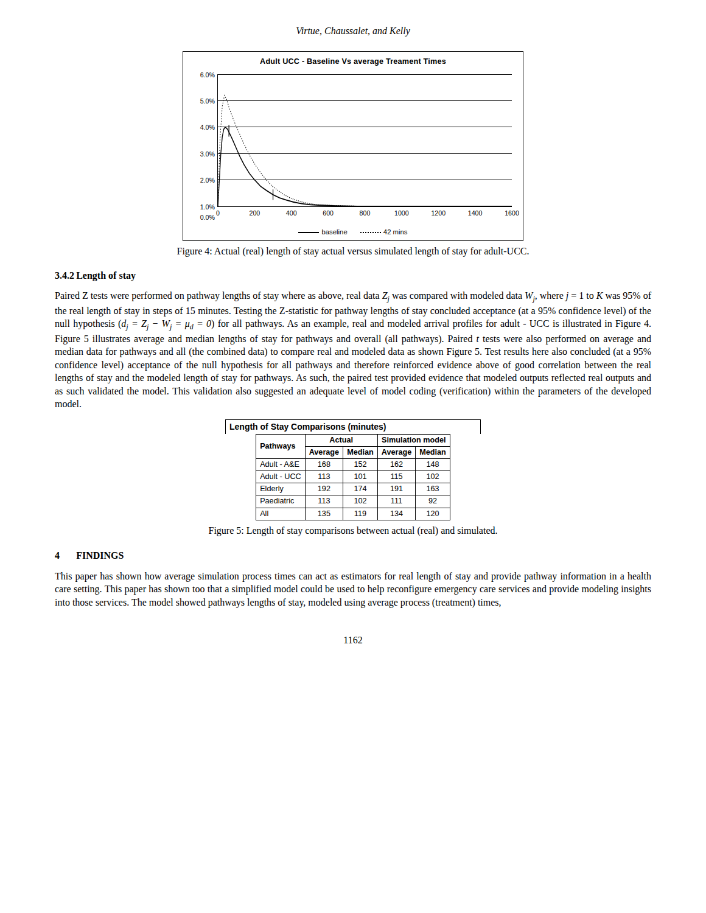Virtue, Chaussalet, and Kelly
Adult UCC - Baseline Vs average Treament Times
6.0%
5.0%
4.0%
3.0%
2.0%
1.0%
0.0% 0 200 400 600 800 1000 1200 1400 1600
baseline 42 mins
Figure 4: Actual (real) length of stay actual versus simulated length of stay for adult-UCC.
3.4.2 Length of stay
Paired Z tests were performed on pathway lengths of stay where as above, real data Zj was compared with modeled data Wj, where j = 1 to K was 95% of the real length of stay in steps of 15 minutes. Testing the Z-statistic for pathway lengths of stay concluded acceptance (at a 95% confidence level) of the null hypothesis (dj = Zj − Wj = μd = 0) for all pathways. As an example, real and modeled arrival profiles for adult - UCC is illustrated in Figure 4. Figure 5 illustrates average and median lengths of stay for pathways and overall (all pathways). Paired t tests were also performed on average and median data for pathways and all (the combined data) to compare real and modeled data as shown Figure 5. Test results here also concluded (at a 95% confidence level) acceptance of the null hypothesis for all pathways and therefore reinforced evidence above of good correlation between the real lengths of stay and the modeled length of stay for pathways. As such, the paired test provided evidence that modeled outputs reflected real outputs and as such validated the model. This validation also suggested an adequate level of model coding (verification) within the parameters of the developed model.
Length of Stay Comparisons (minutes)
| Pathways | Actual | Simulation model |
| --- | --- | --- |
| Average | Median | Average | Median |
| Adult - A&E | 168 | 152 | 162 | 148 |
| Adult - UCC | 113 | 101 | 115 | 102 |
| Elderly | 192 | 174 | 191 | 163 |
| Paediatric | 113 | 102 | 111 | 92 |
| All | 135 | 119 | 134 | 120 |
Figure 5: Length of stay comparisons between actual (real) and simulated.
4 FINDINGS
This paper has shown how average simulation process times can act as estimators for real length of stay and provide pathway information in a health care setting. This paper has shown too that a simplified model could be used to help reconfigure emergency care services and provide modeling insights into those services. The model showed pathways lengths of stay, modeled using average process (treatment) times,
1162